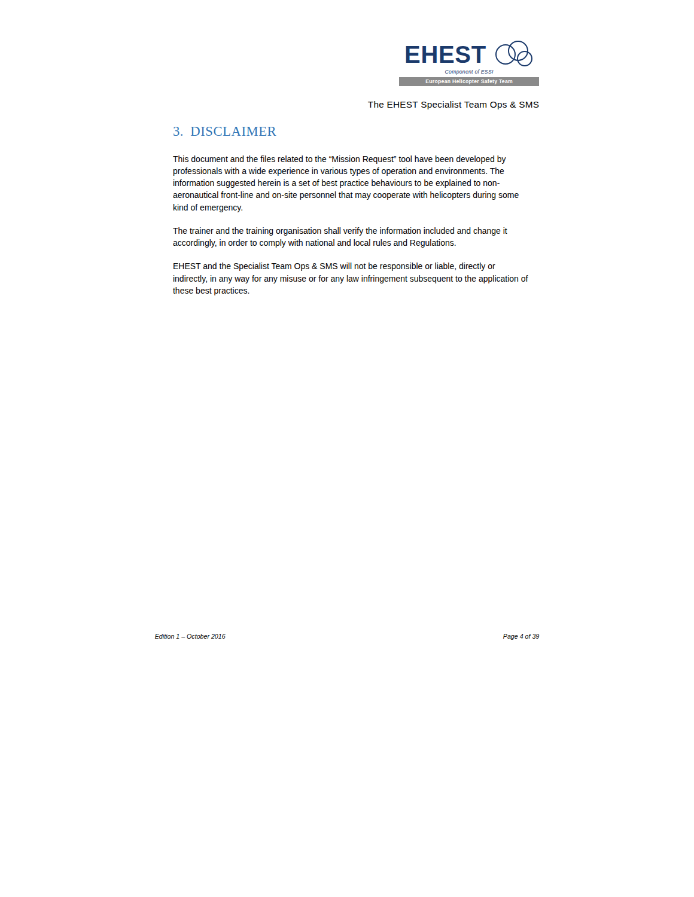EHEST
Component of ESSI
European Helicopter Safety Team
The EHEST Specialist Team Ops & SMS
3. DISCLAIMER
This document and the files related to the “Mission Request” tool have been developed by professionals with a wide experience in various types of operation and environments. The information suggested herein is a set of best practice behaviours to be explained to non-aeronautical front-line and on-site personnel that may cooperate with helicopters during some kind of emergency.
The trainer and the training organisation shall verify the information included and change it accordingly, in order to comply with national and local rules and Regulations.
EHEST and the Specialist Team Ops & SMS will not be responsible or liable, directly or indirectly, in any way for any misuse or for any law infringement subsequent to the application of these best practices.
Edition 1 – October 2016
Page 4 of 39